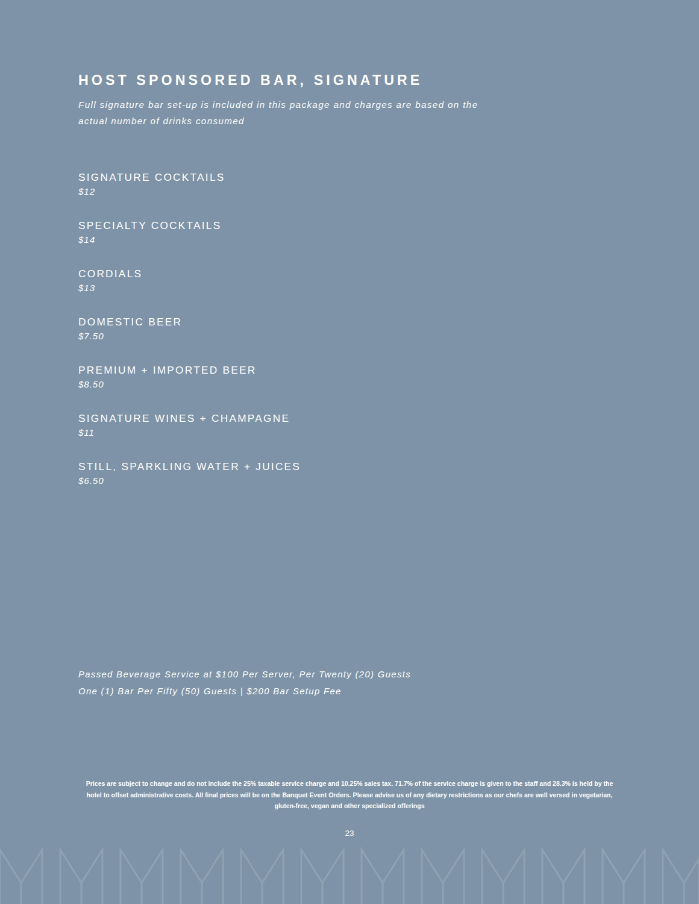Host Sponsored Bar, Signature
Full signature bar set-up is included in this package and charges are based on the actual number of drinks consumed
Signature Cocktails
$12
Specialty Cocktails
$14
Cordials
$13
Domestic Beer
$7.50
Premium + Imported Beer
$8.50
Signature Wines + Champagne
$11
Still, Sparkling Water + Juices
$6.50
Passed Beverage Service at $100 Per Server, Per Twenty (20) Guests
One (1) Bar Per Fifty (50) Guests | $200 Bar Setup Fee
Prices are subject to change and do not include the 25% taxable service charge and 10.25% sales tax. 71.7% of the service charge is given to the staff and 28.3% is held by the hotel to offset administrative costs. All final prices will be on the Banquet Event Orders. Please advise us of any dietary restrictions as our chefs are well versed in vegetarian, gluten-free, vegan and other specialized offerings
23